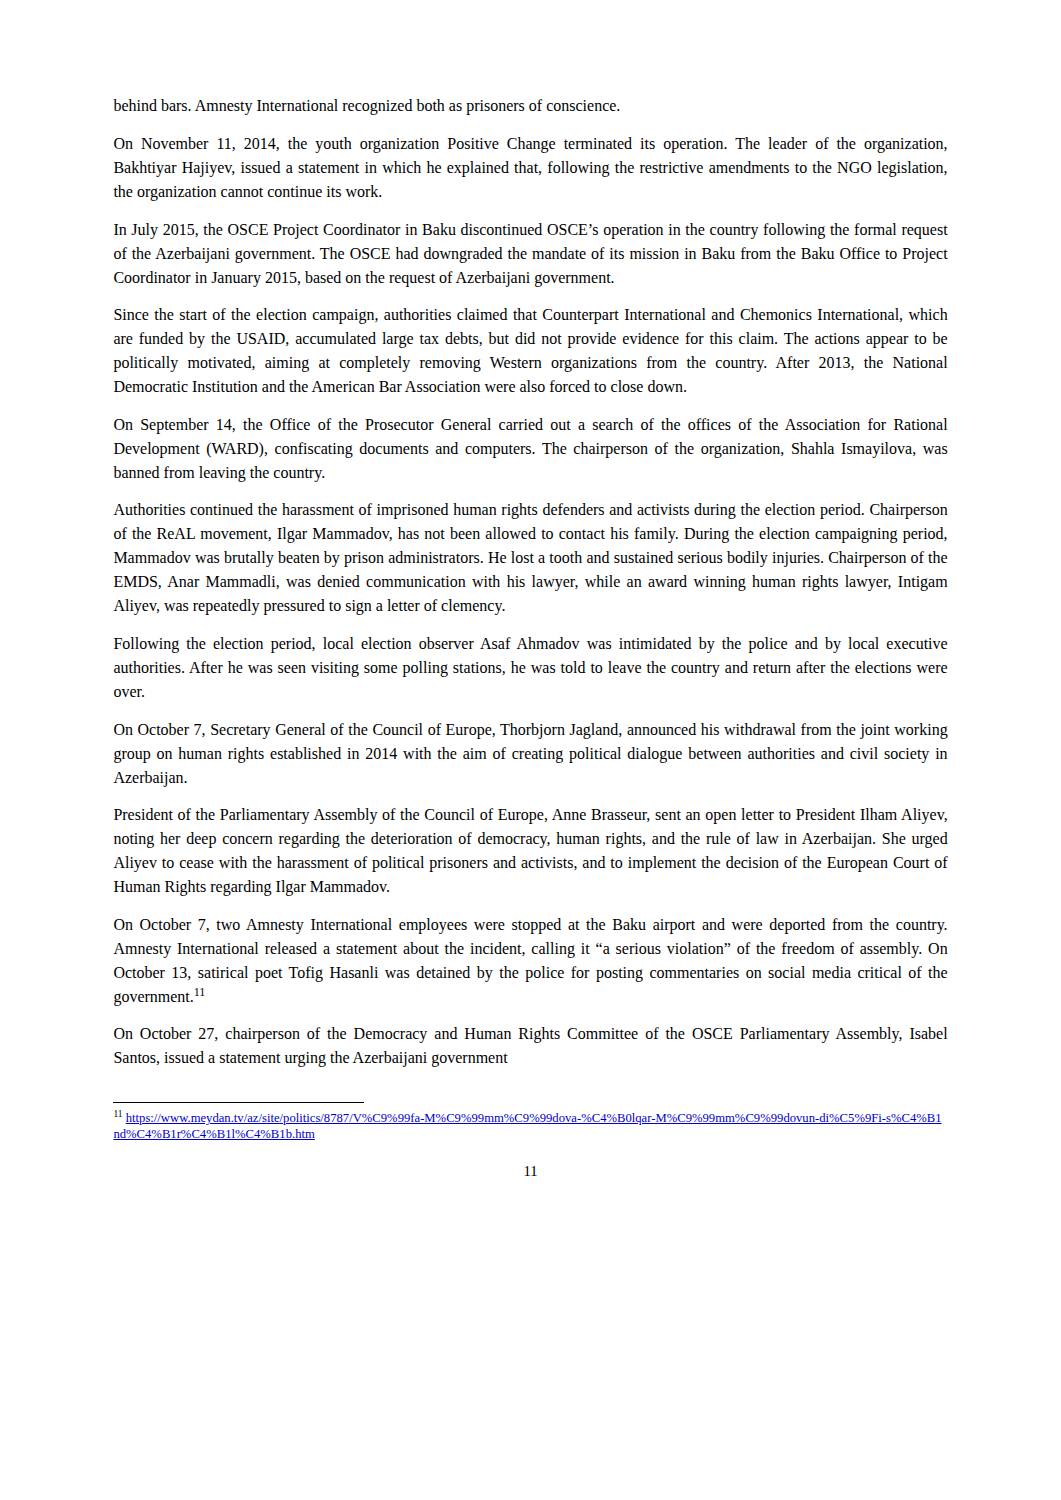behind bars. Amnesty International recognized both as prisoners of conscience.
On November 11, 2014, the youth organization Positive Change terminated its operation. The leader of the organization, Bakhtiyar Hajiyev, issued a statement in which he explained that, following the restrictive amendments to the NGO legislation, the organization cannot continue its work.
In July 2015, the OSCE Project Coordinator in Baku discontinued OSCE’s operation in the country following the formal request of the Azerbaijani government. The OSCE had downgraded the mandate of its mission in Baku from the Baku Office to Project Coordinator in January 2015, based on the request of Azerbaijani government.
Since the start of the election campaign, authorities claimed that Counterpart International and Chemonics International, which are funded by the USAID, accumulated large tax debts, but did not provide evidence for this claim. The actions appear to be politically motivated, aiming at completely removing Western organizations from the country. After 2013, the National Democratic Institution and the American Bar Association were also forced to close down.
On September 14, the Office of the Prosecutor General carried out a search of the offices of the Association for Rational Development (WARD), confiscating documents and computers. The chairperson of the organization, Shahla Ismayilova, was banned from leaving the country.
Authorities continued the harassment of imprisoned human rights defenders and activists during the election period. Chairperson of the ReAL movement, Ilgar Mammadov, has not been allowed to contact his family. During the election campaigning period, Mammadov was brutally beaten by prison administrators. He lost a tooth and sustained serious bodily injuries. Chairperson of the EMDS, Anar Mammadli, was denied communication with his lawyer, while an award winning human rights lawyer, Intigam Aliyev, was repeatedly pressured to sign a letter of clemency.
Following the election period, local election observer Asaf Ahmadov was intimidated by the police and by local executive authorities. After he was seen visiting some polling stations, he was told to leave the country and return after the elections were over.
On October 7, Secretary General of the Council of Europe, Thorbjorn Jagland, announced his withdrawal from the joint working group on human rights established in 2014 with the aim of creating political dialogue between authorities and civil society in Azerbaijan.
President of the Parliamentary Assembly of the Council of Europe, Anne Brasseur, sent an open letter to President Ilham Aliyev, noting her deep concern regarding the deterioration of democracy, human rights, and the rule of law in Azerbaijan. She urged Aliyev to cease with the harassment of political prisoners and activists, and to implement the decision of the European Court of Human Rights regarding Ilgar Mammadov.
On October 7, two Amnesty International employees were stopped at the Baku airport and were deported from the country. Amnesty International released a statement about the incident, calling it “a serious violation” of the freedom of assembly. On October 13, satirical poet Tofig Hasanli was detained by the police for posting commentaries on social media critical of the government.11
On October 27, chairperson of the Democracy and Human Rights Committee of the OSCE Parliamentary Assembly, Isabel Santos, issued a statement urging the Azerbaijani government
11 https://www.meydan.tv/az/site/politics/8787/V%C9%99fa-M%C9%99mm%C9%99dova-%C4%B0lqar-M%C9%99mm%C9%99dovun-di%C5%9Fi-s%C4%B1nd%C4%B1r%C4%B1l%C4%B1b.htm
11